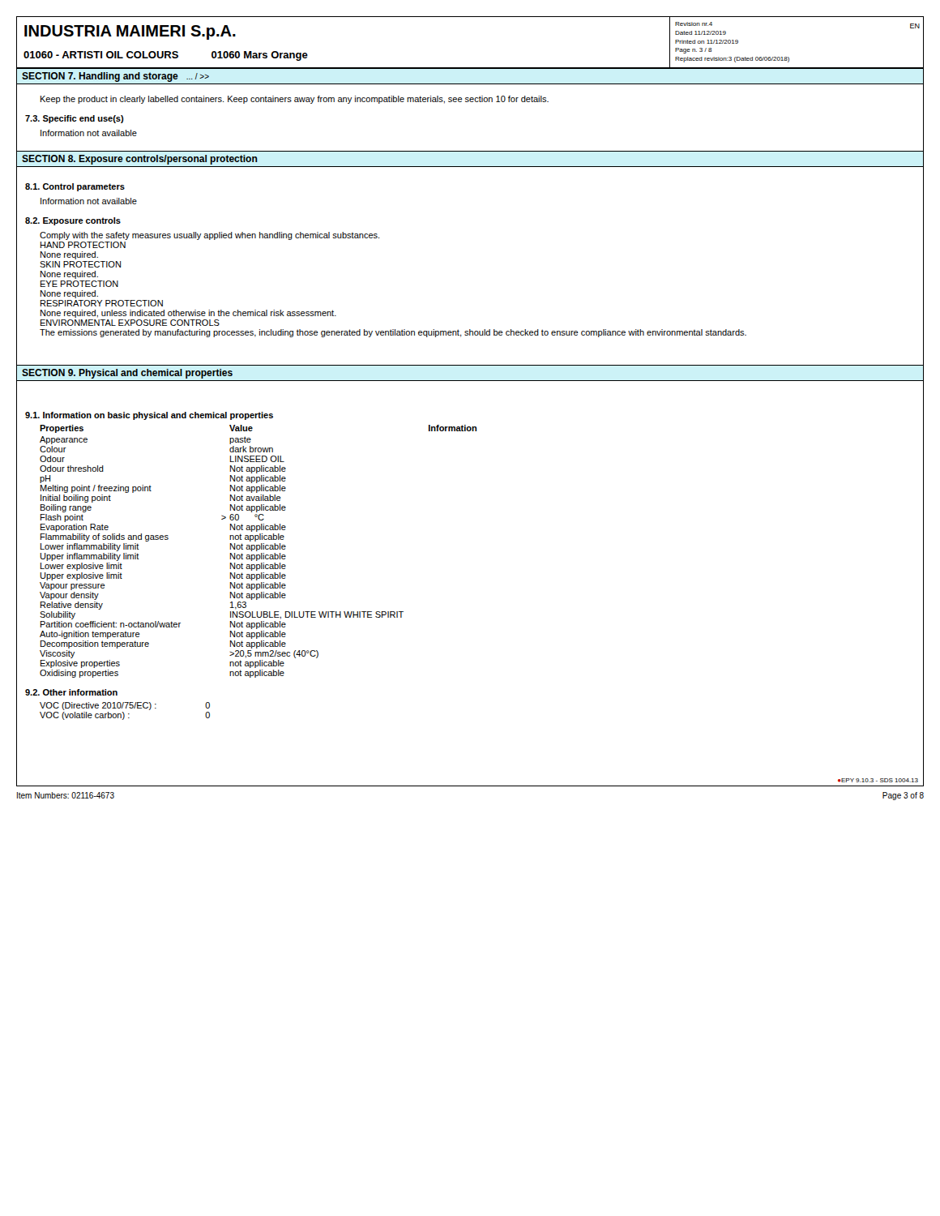EN
INDUSTRIA MAIMERI S.p.A.
01060 - ARTISTI OIL COLOURS 01060 Mars Orange
Revision nr.4
Dated 11/12/2019
Printed on 11/12/2019
Page n. 3 / 8
Replaced revision:3 (Dated 06/06/2018)
SECTION 7. Handling and storage ... / >>
Keep the product in clearly labelled containers. Keep containers away from any incompatible materials, see section 10 for details.
7.3. Specific end use(s)
Information not available
SECTION 8. Exposure controls/personal protection
8.1. Control parameters
Information not available
8.2. Exposure controls
Comply with the safety measures usually applied when handling chemical substances.
HAND PROTECTION
None required.
SKIN PROTECTION
None required.
EYE PROTECTION
None required.
RESPIRATORY PROTECTION
None required, unless indicated otherwise in the chemical risk assessment.
ENVIRONMENTAL EXPOSURE CONTROLS
The emissions generated by manufacturing processes, including those generated by ventilation equipment, should be checked to ensure compliance with environmental standards.
SECTION 9. Physical and chemical properties
9.1. Information on basic physical and chemical properties
| Properties | | Value | Information |
| --- | --- | --- | --- |
| Appearance | | paste | |
| Colour | | dark brown | |
| Odour | | LINSEED OIL | |
| Odour threshold | | Not applicable | |
| pH | | Not applicable | |
| Melting point / freezing point | | Not applicable | |
| Initial boiling point | | Not available | |
| Boiling range | | Not applicable | |
| Flash point | > | 60 °C | |
| Evaporation Rate | | Not applicable | |
| Flammability of solids and gases | | not applicable | |
| Lower inflammability limit | | Not applicable | |
| Upper inflammability limit | | Not applicable | |
| Lower explosive limit | | Not applicable | |
| Upper explosive limit | | Not applicable | |
| Vapour pressure | | Not applicable | |
| Vapour density | | Not applicable | |
| Relative density | | 1,63 | |
| Solubility | | INSOLUBLE, DILUTE WITH WHITE SPIRIT | |
| Partition coefficient: n-octanol/water | | Not applicable | |
| Auto-ignition temperature | | Not applicable | |
| Decomposition temperature | | Not applicable | |
| Viscosity | | >20,5 mm2/sec (40°C) | |
| Explosive properties | | not applicable | |
| Oxidising properties | | not applicable | |
9.2. Other information
| VOC (Directive 2010/75/EC) : | | 0 |
| VOC (volatile carbon) : | | 0 |
●EPY 9.10.3 - SDS 1004.13
Item Numbers: 02116-4673 Page 3 of 8